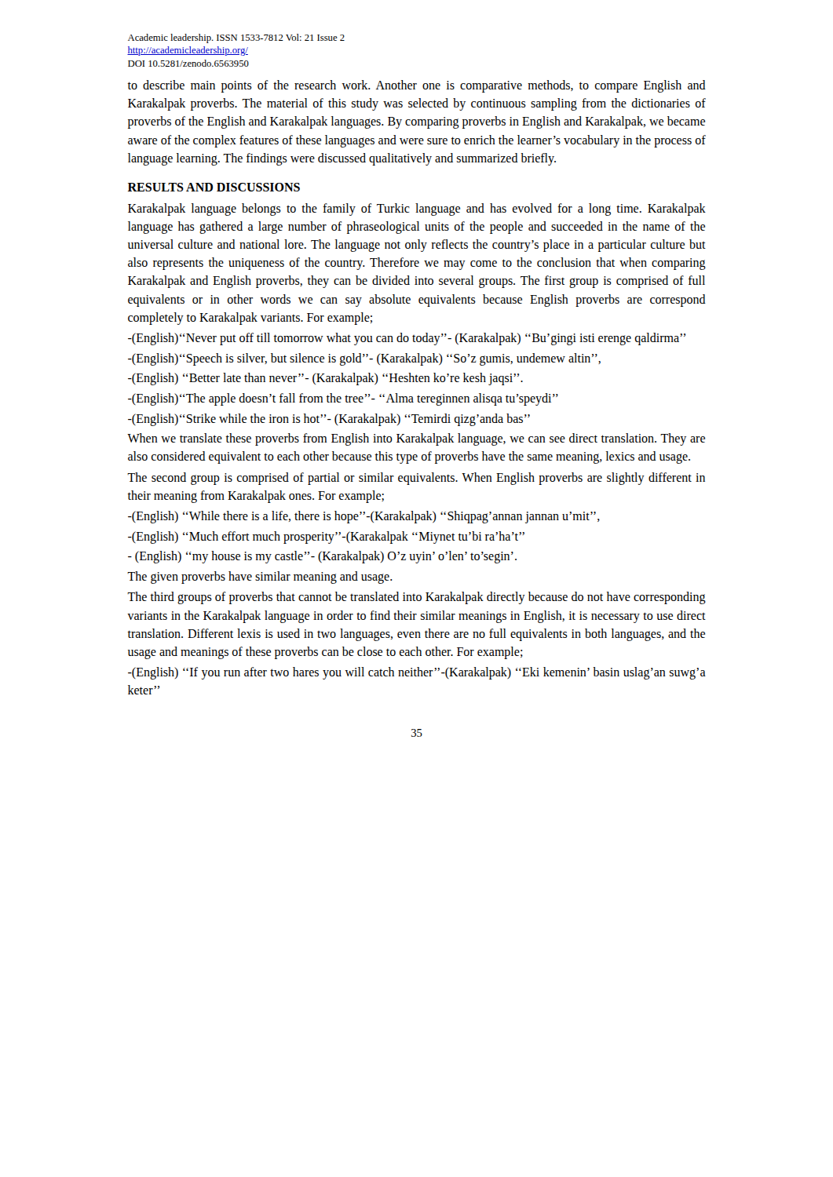Academic leadership. ISSN 1533-7812 Vol: 21 Issue 2
http://academicleadership.org/
DOI 10.5281/zenodo.6563950
to describe main points of the research work. Another one is comparative methods, to compare English and Karakalpak proverbs. The material of this study was selected by continuous sampling from the dictionaries of proverbs of the English and Karakalpak languages. By comparing proverbs in English and Karakalpak, we became aware of the complex features of these languages and were sure to enrich the learner’s vocabulary in the process of language learning. The findings were discussed qualitatively and summarized briefly.
Results and Discussions
Karakalpak language belongs to the family of Turkic language and has evolved for a long time. Karakalpak language has gathered a large number of phraseological units of the people and succeeded in the name of the universal culture and national lore. The language not only reflects the country’s place in a particular culture but also represents the uniqueness of the country. Therefore we may come to the conclusion that when comparing Karakalpak and English proverbs, they can be divided into several groups. The first group is comprised of full equivalents or in other words we can say absolute equivalents because English proverbs are correspond completely to Karakalpak variants. For example;
-(English)‘‘Never put off till tomorrow what you can do today’’- (Karakalpak) ‘‘Bu’gingi isti erenge qaldirma’’
-(English)‘‘Speech is silver, but silence is gold’’- (Karakalpak) ‘‘So’z gumis, undemew altin’’,
-(English) ‘‘Better late than never’’- (Karakalpak) ‘‘Heshten ko’re kesh jaqsi’’.
-(English)‘‘The apple doesn’t fall from the tree’’- ‘‘Alma tereginnen alisqa tu’speydi’’
-(English)‘‘Strike while the iron is hot’’- (Karakalpak) ‘‘Temirdi qizg’anda bas’’
When we translate these proverbs from English into Karakalpak language, we can see direct translation. They are also considered equivalent to each other because this type of proverbs have the same meaning, lexics and usage.
The second group is comprised of partial or similar equivalents. When English proverbs are slightly different in their meaning from Karakalpak ones. For example;
-(English) ‘‘While there is a life, there is hope’’-(Karakalpak) ‘‘Shiqpag’annan jannan u’mit’’,
-(English) ‘‘Much effort much prosperity’’-(Karakalpak ‘‘Miynet tu’bi ra’ha’t’’
- (English) ‘‘my house is my castle’’- (Karakalpak) O’z uyin’ o’len’ to’segin’.
The given proverbs have similar meaning and usage.
The third groups of proverbs that cannot be translated into Karakalpak directly because do not have corresponding variants in the Karakalpak language in order to find their similar meanings in English, it is necessary to use direct translation. Different lexis is used in two languages, even there are no full equivalents in both languages, and the usage and meanings of these proverbs can be close to each other. For example;
-(English) ‘‘If you run after two hares you will catch neither’’-(Karakalpak) ‘‘Eki kemenin’ basin uslag’an suwg’a keter’’
35